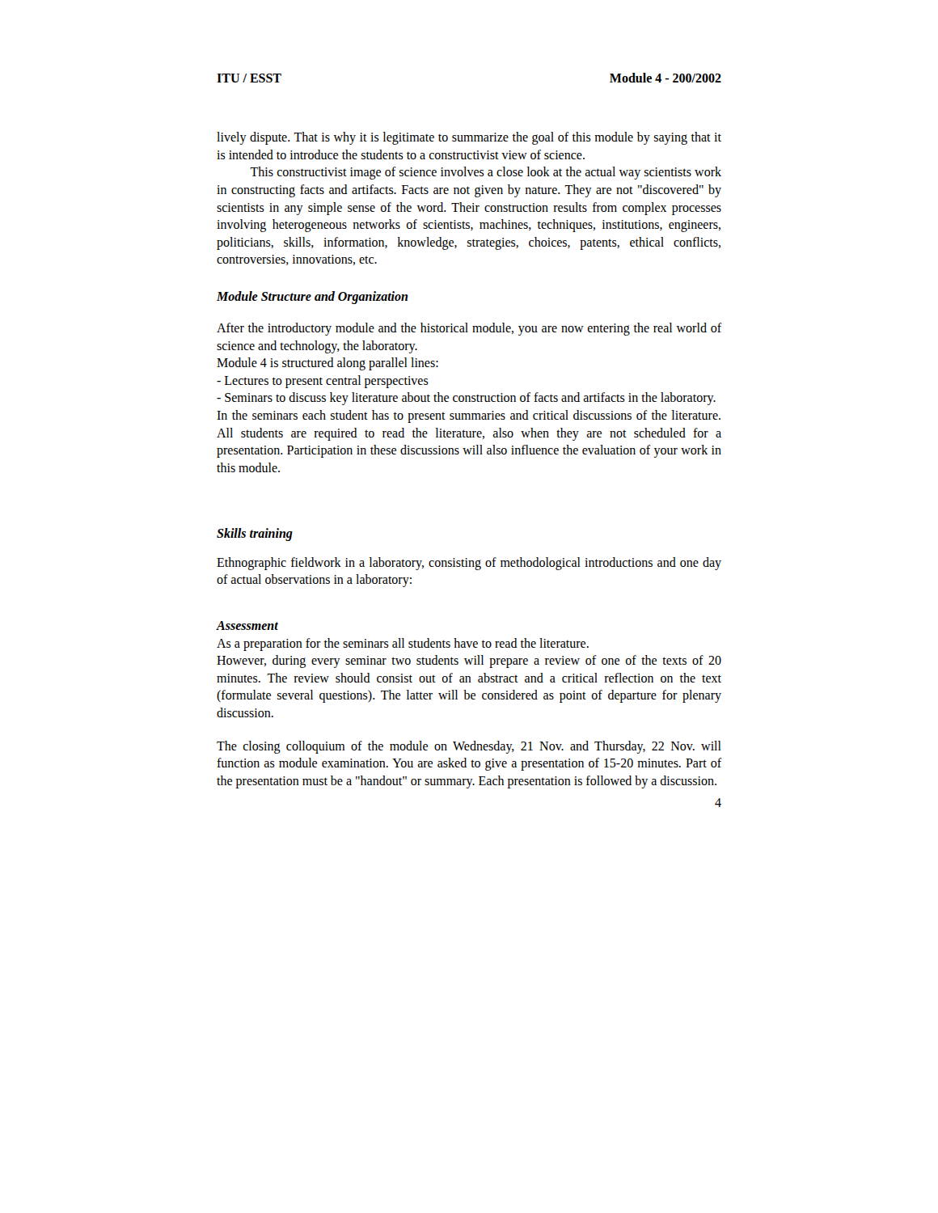ITU / ESST Module 4 - 200/2002
lively dispute. That is why it is legitimate to summarize the goal of this module by saying that it is intended to introduce the students to a constructivist view of science.
This constructivist image of science involves a close look at the actual way scientists work in constructing facts and artifacts. Facts are not given by nature. They are not "discovered" by scientists in any simple sense of the word. Their construction results from complex processes involving heterogeneous networks of scientists, machines, techniques, institutions, engineers, politicians, skills, information, knowledge, strategies, choices, patents, ethical conflicts, controversies, innovations, etc.
Module Structure and Organization
After the introductory module and the historical module, you are now entering the real world of science and technology, the laboratory.
Module 4 is structured along parallel lines:
- Lectures to present central perspectives
- Seminars to discuss key literature about the construction of facts and artifacts in the laboratory.
In the seminars each student has to present summaries and critical discussions of the literature. All students are required to read the literature, also when they are not scheduled for a presentation. Participation in these discussions will also influence the evaluation of your work in this module.
Skills training
Ethnographic fieldwork in a laboratory, consisting of methodological introductions and one day of actual observations in a laboratory:
Assessment
As a preparation for the seminars all students have to read the literature.
However, during every seminar two students will prepare a review of one of the texts of 20 minutes. The review should consist out of an abstract and a critical reflection on the text (formulate several questions). The latter will be considered as point of departure for plenary discussion.
The closing colloquium of the module on Wednesday, 21 Nov. and Thursday, 22 Nov. will function as module examination. You are asked to give a presentation of 15-20 minutes. Part of the presentation must be a "handout" or summary. Each presentation is followed by a discussion.
4